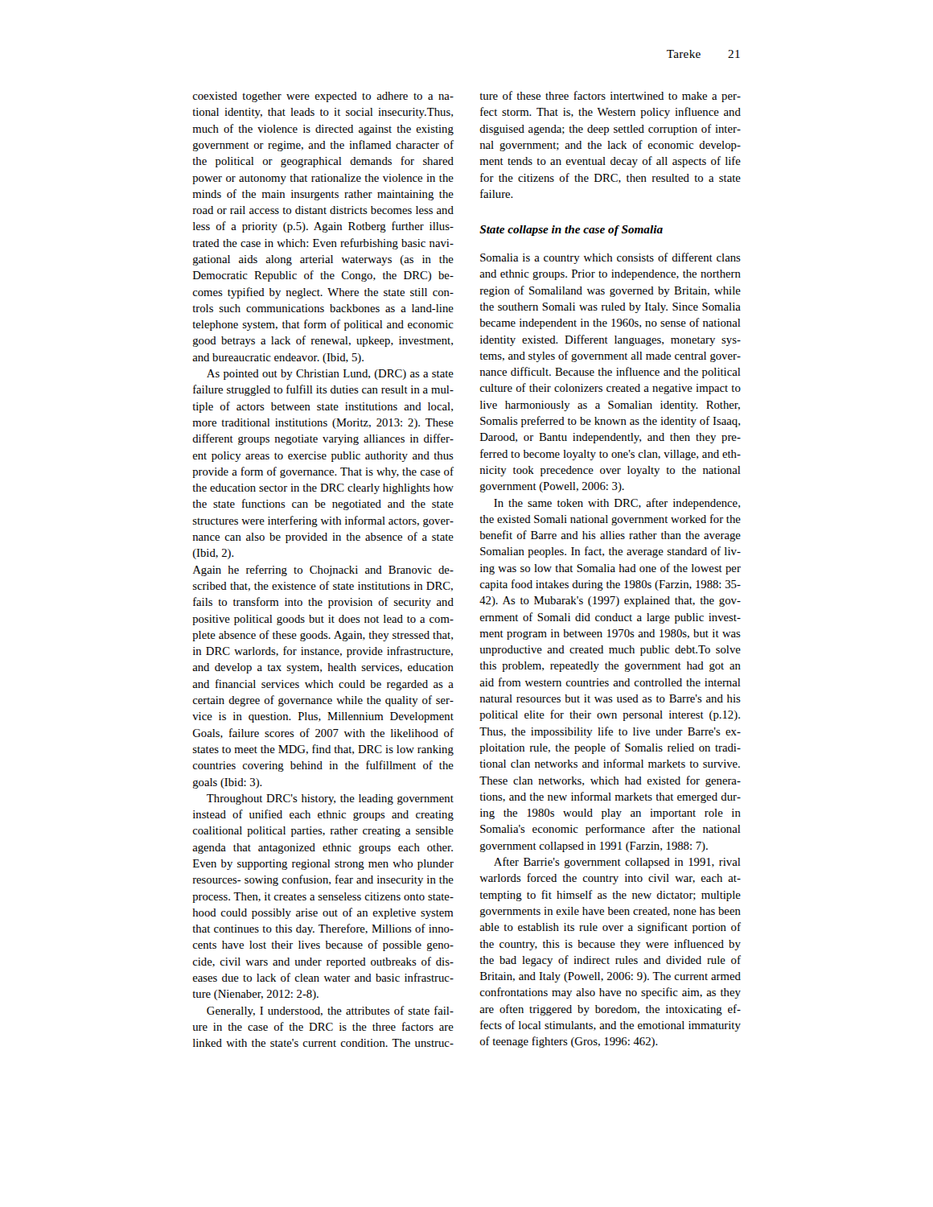Tareke 21
coexisted together were expected to adhere to a national identity, that leads to it social insecurity.Thus, much of the violence is directed against the existing government or regime, and the inflamed character of the political or geographical demands for shared power or autonomy that rationalize the violence in the minds of the main insurgents rather maintaining the road or rail access to distant districts becomes less and less of a priority (p.5). Again Rotberg further illustrated the case in which: Even refurbishing basic navigational aids along arterial waterways (as in the Democratic Republic of the Congo, the DRC) becomes typified by neglect. Where the state still controls such communications backbones as a land-line telephone system, that form of political and economic good betrays a lack of renewal, upkeep, investment, and bureaucratic endeavor. (Ibid, 5).
As pointed out by Christian Lund, (DRC) as a state failure struggled to fulfill its duties can result in a multiple of actors between state institutions and local, more traditional institutions (Moritz, 2013: 2). These different groups negotiate varying alliances in different policy areas to exercise public authority and thus provide a form of governance. That is why, the case of the education sector in the DRC clearly highlights how the state functions can be negotiated and the state structures were interfering with informal actors, governance can also be provided in the absence of a state (Ibid, 2).
Again he referring to Chojnacki and Branovic described that, the existence of state institutions in DRC, fails to transform into the provision of security and positive political goods but it does not lead to a complete absence of these goods. Again, they stressed that, in DRC warlords, for instance, provide infrastructure, and develop a tax system, health services, education and financial services which could be regarded as a certain degree of governance while the quality of service is in question. Plus, Millennium Development Goals, failure scores of 2007 with the likelihood of states to meet the MDG, find that, DRC is low ranking countries covering behind in the fulfillment of the goals (Ibid: 3).
Throughout DRC's history, the leading government instead of unified each ethnic groups and creating coalitional political parties, rather creating a sensible agenda that antagonized ethnic groups each other. Even by supporting regional strong men who plunder resources- sowing confusion, fear and insecurity in the process. Then, it creates a senseless citizens onto statehood could possibly arise out of an expletive system that continues to this day. Therefore, Millions of innocents have lost their lives because of possible genocide, civil wars and under reported outbreaks of diseases due to lack of clean water and basic infrastructure (Nienaber, 2012: 2-8).
Generally, I understood, the attributes of state failure in the case of the DRC is the three factors are linked with the state's current condition. The unstructure of these three factors intertwined to make a perfect storm. That is, the Western policy influence and disguised agenda; the deep settled corruption of internal government; and the lack of economic development tends to an eventual decay of all aspects of life for the citizens of the DRC, then resulted to a state failure.
State collapse in the case of Somalia
Somalia is a country which consists of different clans and ethnic groups. Prior to independence, the northern region of Somaliland was governed by Britain, while the southern Somali was ruled by Italy. Since Somalia became independent in the 1960s, no sense of national identity existed. Different languages, monetary systems, and styles of government all made central governance difficult. Because the influence and the political culture of their colonizers created a negative impact to live harmoniously as a Somalian identity. Rother, Somalis preferred to be known as the identity of Isaaq, Darood, or Bantu independently, and then they preferred to become loyalty to one's clan, village, and ethnicity took precedence over loyalty to the national government (Powell, 2006: 3).
In the same token with DRC, after independence, the existed Somali national government worked for the benefit of Barre and his allies rather than the average Somalian peoples. In fact, the average standard of living was so low that Somalia had one of the lowest per capita food intakes during the 1980s (Farzin, 1988: 35-42). As to Mubarak's (1997) explained that, the government of Somali did conduct a large public investment program in between 1970s and 1980s, but it was unproductive and created much public debt.To solve this problem, repeatedly the government had got an aid from western countries and controlled the internal natural resources but it was used as to Barre's and his political elite for their own personal interest (p.12). Thus, the impossibility life to live under Barre's exploitation rule, the people of Somalis relied on traditional clan networks and informal markets to survive. These clan networks, which had existed for generations, and the new informal markets that emerged during the 1980s would play an important role in Somalia's economic performance after the national government collapsed in 1991 (Farzin, 1988: 7).
After Barrie's government collapsed in 1991, rival warlords forced the country into civil war, each attempting to fit himself as the new dictator; multiple governments in exile have been created, none has been able to establish its rule over a significant portion of the country, this is because they were influenced by the bad legacy of indirect rules and divided rule of Britain, and Italy (Powell, 2006: 9). The current armed confrontations may also have no specific aim, as they are often triggered by boredom, the intoxicating effects of local stimulants, and the emotional immaturity of teenage fighters (Gros, 1996: 462).